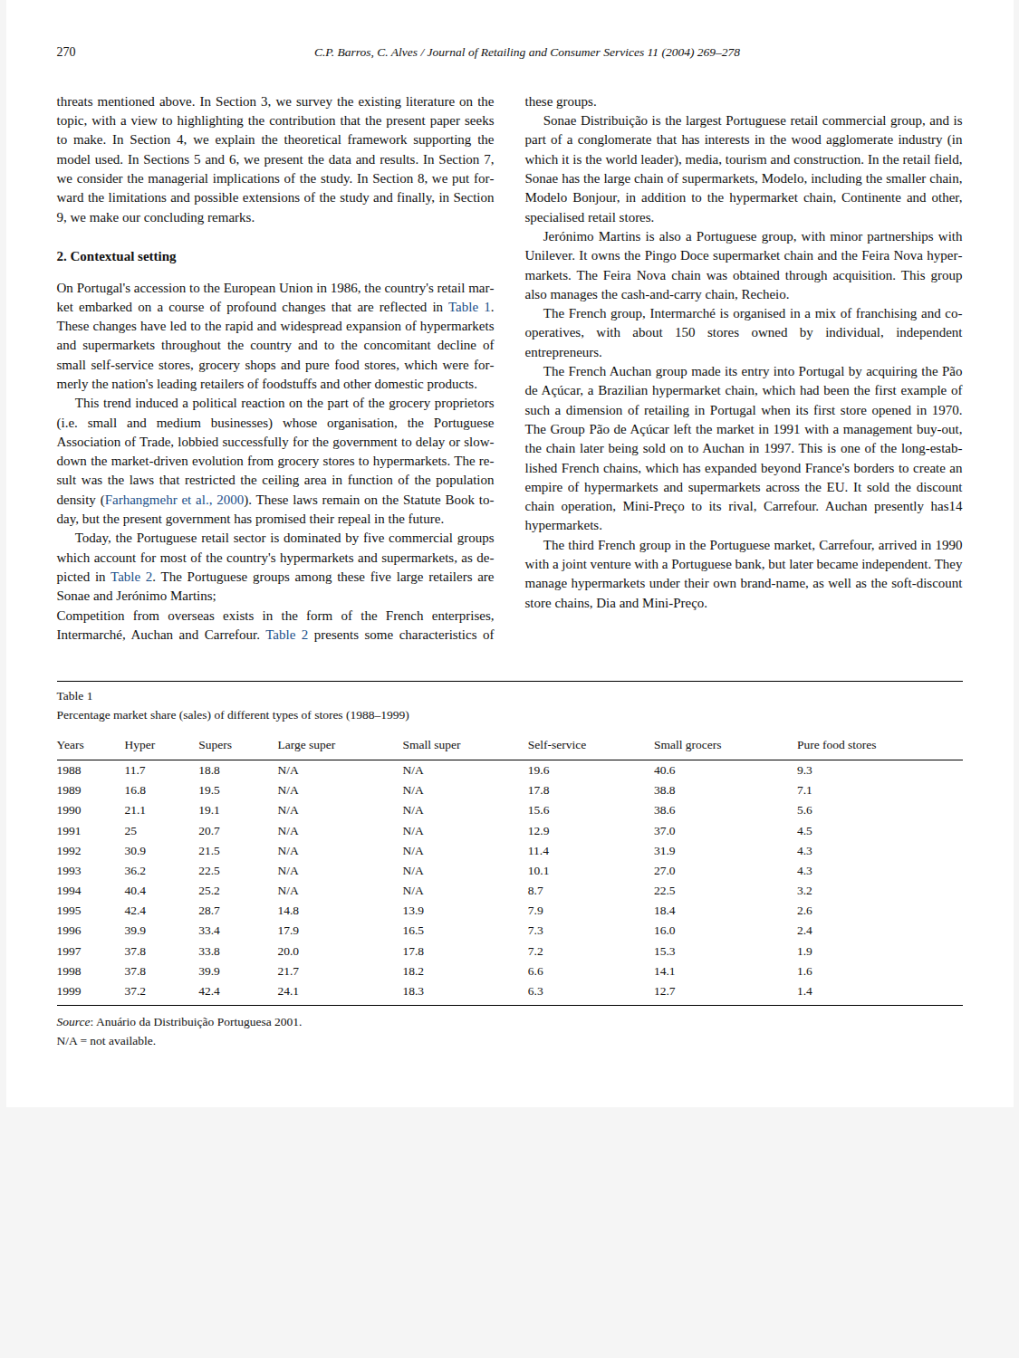270 C.P. Barros, C. Alves / Journal of Retailing and Consumer Services 11 (2004) 269–278
threats mentioned above. In Section 3, we survey the existing literature on the topic, with a view to highlighting the contribution that the present paper seeks to make. In Section 4, we explain the theoretical framework supporting the model used. In Sections 5 and 6, we present the data and results. In Section 7, we consider the managerial implications of the study. In Section 8, we put forward the limitations and possible extensions of the study and finally, in Section 9, we make our concluding remarks.
2. Contextual setting
On Portugal's accession to the European Union in 1986, the country's retail market embarked on a course of profound changes that are reflected in Table 1. These changes have led to the rapid and widespread expansion of hypermarkets and supermarkets throughout the country and to the concomitant decline of small self-service stores, grocery shops and pure food stores, which were formerly the nation's leading retailers of foodstuffs and other domestic products.
This trend induced a political reaction on the part of the grocery proprietors (i.e. small and medium businesses) whose organisation, the Portuguese Association of Trade, lobbied successfully for the government to delay or slowdown the market-driven evolution from grocery stores to hypermarkets. The result was the laws that restricted the ceiling area in function of the population density (Farhangmehr et al., 2000). These laws remain on the Statute Book today, but the present government has promised their repeal in the future.
Today, the Portuguese retail sector is dominated by five commercial groups which account for most of the country's hypermarkets and supermarkets, as depicted in Table 2. The Portuguese groups among these five large retailers are Sonae and Jerónimo Martins;
Competition from overseas exists in the form of the French enterprises, Intermarché, Auchan and Carrefour. Table 2 presents some characteristics of these groups.
Sonae Distribuição is the largest Portuguese retail commercial group, and is part of a conglomerate that has interests in the wood agglomerate industry (in which it is the world leader), media, tourism and construction. In the retail field, Sonae has the large chain of supermarkets, Modelo, including the smaller chain, Modelo Bonjour, in addition to the hypermarket chain, Continente and other, specialised retail stores.
Jerónimo Martins is also a Portuguese group, with minor partnerships with Unilever. It owns the Pingo Doce supermarket chain and the Feira Nova hypermarkets. The Feira Nova chain was obtained through acquisition. This group also manages the cash-and-carry chain, Recheio.
The French group, Intermarché is organised in a mix of franchising and cooperatives, with about 150 stores owned by individual, independent entrepreneurs.
The French Auchan group made its entry into Portugal by acquiring the Pão de Açúcar, a Brazilian hypermarket chain, which had been the first example of such a dimension of retailing in Portugal when its first store opened in 1970. The Group Pão de Açúcar left the market in 1991 with a management buy-out, the chain later being sold on to Auchan in 1997. This is one of the long-established French chains, which has expanded beyond France's borders to create an empire of hypermarkets and supermarkets across the EU. It sold the discount chain operation, Mini-Preço to its rival, Carrefour. Auchan presently has14 hypermarkets.
The third French group in the Portuguese market, Carrefour, arrived in 1990 with a joint venture with a Portuguese bank, but later became independent. They manage hypermarkets under their own brand-name, as well as the soft-discount store chains, Dia and Mini-Preço.
Table 1
Percentage market share (sales) of different types of stores (1988–1999)
| Years | Hyper | Supers | Large super | Small super | Self-service | Small grocers | Pure food stores |
| --- | --- | --- | --- | --- | --- | --- | --- |
| 1988 | 11.7 | 18.8 | N/A | N/A | 19.6 | 40.6 | 9.3 |
| 1989 | 16.8 | 19.5 | N/A | N/A | 17.8 | 38.8 | 7.1 |
| 1990 | 21.1 | 19.1 | N/A | N/A | 15.6 | 38.6 | 5.6 |
| 1991 | 25 | 20.7 | N/A | N/A | 12.9 | 37.0 | 4.5 |
| 1992 | 30.9 | 21.5 | N/A | N/A | 11.4 | 31.9 | 4.3 |
| 1993 | 36.2 | 22.5 | N/A | N/A | 10.1 | 27.0 | 4.3 |
| 1994 | 40.4 | 25.2 | N/A | N/A | 8.7 | 22.5 | 3.2 |
| 1995 | 42.4 | 28.7 | 14.8 | 13.9 | 7.9 | 18.4 | 2.6 |
| 1996 | 39.9 | 33.4 | 17.9 | 16.5 | 7.3 | 16.0 | 2.4 |
| 1997 | 37.8 | 33.8 | 20.0 | 17.8 | 7.2 | 15.3 | 1.9 |
| 1998 | 37.8 | 39.9 | 21.7 | 18.2 | 6.6 | 14.1 | 1.6 |
| 1999 | 37.2 | 42.4 | 24.1 | 18.3 | 6.3 | 12.7 | 1.4 |
Source: Anuário da Distribuição Portuguesa 2001.
N/A = not available.